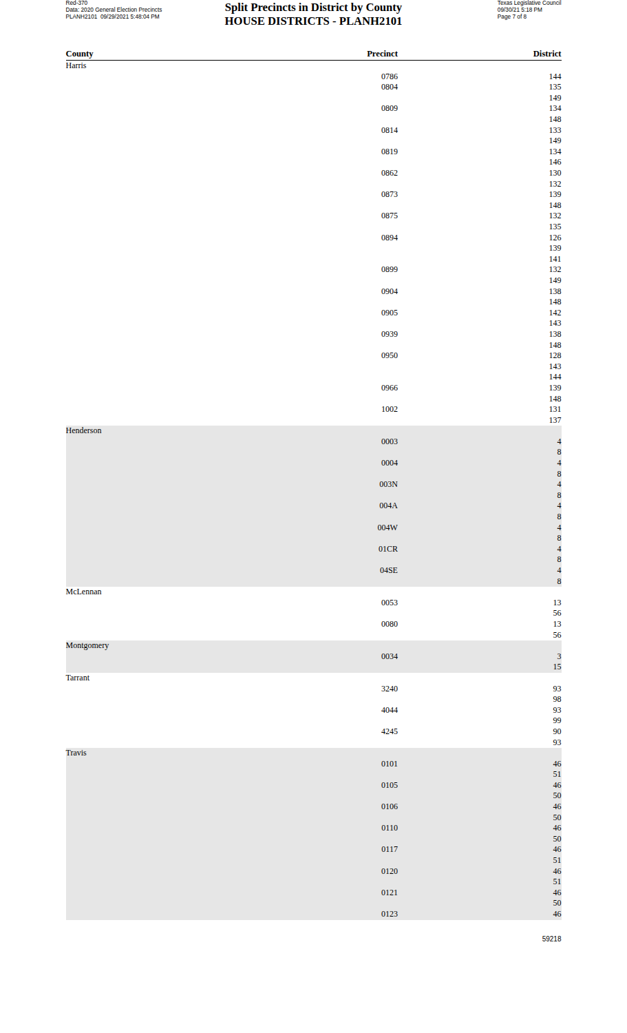Red-370
Data: 2020 General Election Precincts
PLANH2101 09/29/2021 5:48:04 PM
Texas Legislative Council
09/30/21 5:18 PM
Page 7 of 8
Split Precincts in District by County
HOUSE DISTRICTS - PLANH2101
| County | Precinct | District |
| --- | --- | --- |
| Harris | | |
| | 0786 | 144 |
| | 0804 | 135 |
| | | 149 |
| | 0809 | 134 |
| | | 148 |
| | 0814 | 133 |
| | | 149 |
| | 0819 | 134 |
| | | 146 |
| | 0862 | 130 |
| | | 132 |
| | 0873 | 139 |
| | | 148 |
| | 0875 | 132 |
| | | 135 |
| | 0894 | 126 |
| | | 139 |
| | | 141 |
| | 0899 | 132 |
| | | 149 |
| | 0904 | 138 |
| | | 148 |
| | 0905 | 142 |
| | | 143 |
| | 0939 | 138 |
| | | 148 |
| | 0950 | 128 |
| | | 143 |
| | | 144 |
| | 0966 | 139 |
| | | 148 |
| | 1002 | 131 |
| | | 137 |
| Henderson | | |
| | 0003 | 4 |
| | | 8 |
| | 0004 | 4 |
| | | 8 |
| | 003N | 4 |
| | | 8 |
| | 004A | 4 |
| | | 8 |
| | 004W | 4 |
| | | 8 |
| | 01CR | 4 |
| | | 8 |
| | 04SE | 4 |
| | | 8 |
| McLennan | | |
| | 0053 | 13 |
| | | 56 |
| | 0080 | 13 |
| | | 56 |
| Montgomery | | |
| | 0034 | 3 |
| | | 15 |
| Tarrant | | |
| | 3240 | 93 |
| | | 98 |
| | 4044 | 93 |
| | | 99 |
| | 4245 | 90 |
| | | 93 |
| Travis | | |
| | 0101 | 46 |
| | | 51 |
| | 0105 | 46 |
| | | 50 |
| | 0106 | 46 |
| | | 50 |
| | 0110 | 46 |
| | | 50 |
| | 0117 | 46 |
| | | 51 |
| | 0120 | 46 |
| | | 51 |
| | 0121 | 46 |
| | | 50 |
| | 0123 | 46 |
59218